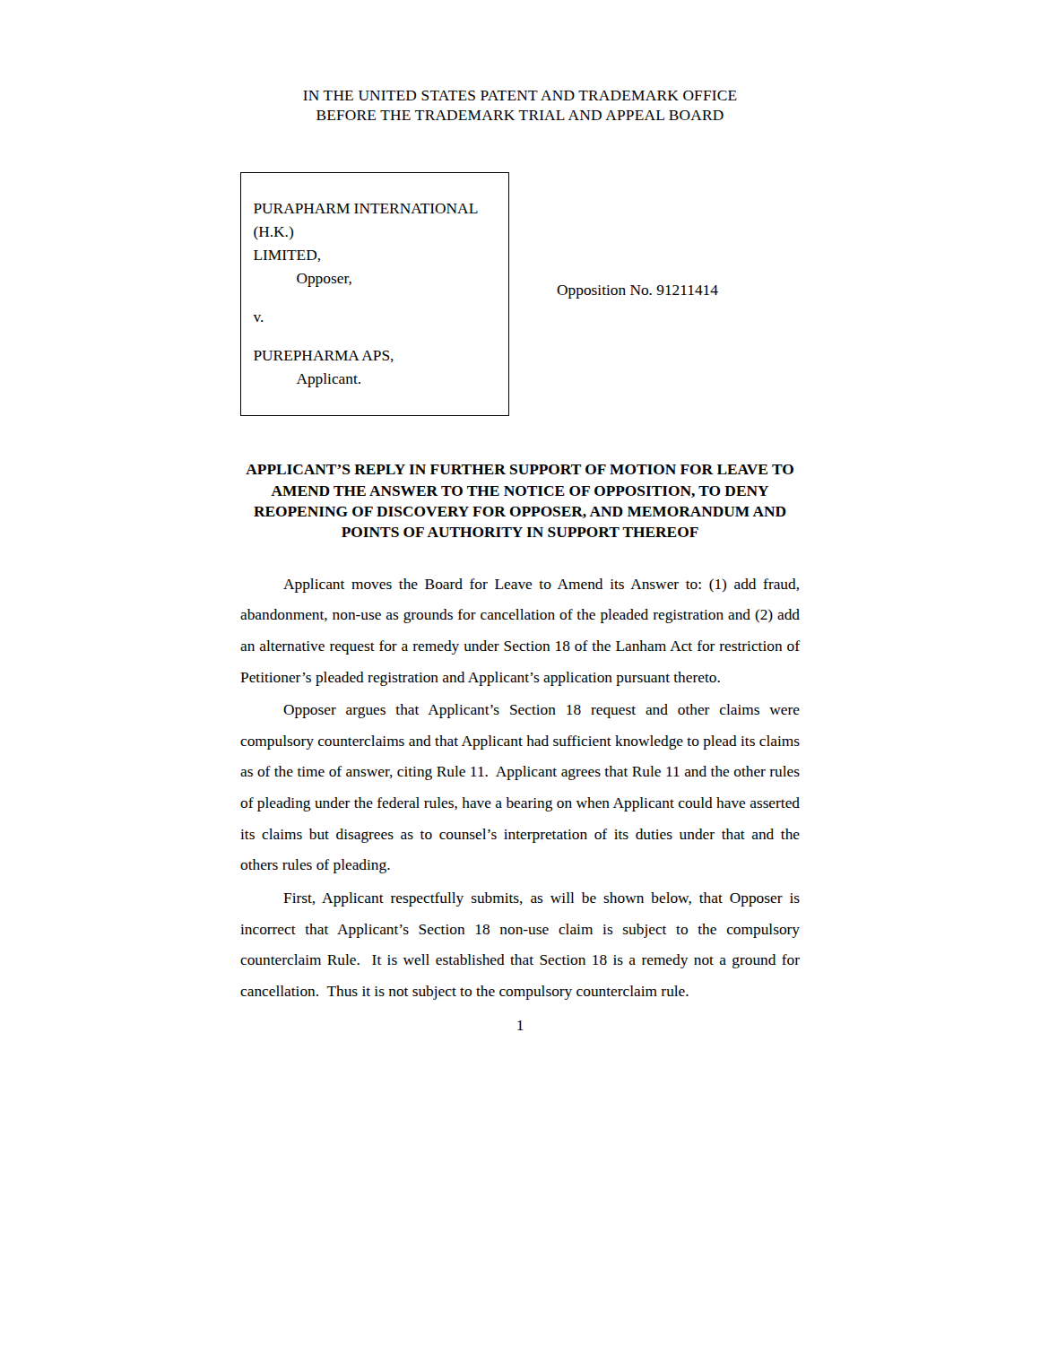IN THE UNITED STATES PATENT AND TRADEMARK OFFICE
BEFORE THE TRADEMARK TRIAL AND APPEAL BOARD
| PURAPHARM INTERNATIONAL (H.K.) LIMITED, Opposer, v. PUREPHARMA APS, Applicant. | Opposition No. 91211414 |
Applicant’s Reply in Further Support of Motion for Leave to Amend the Answer to the Notice of Opposition, to Deny Reopening of Discovery for Opposer, and Memorandum and Points of Authority in Support Thereof
Applicant moves the Board for Leave to Amend its Answer to: (1) add fraud, abandonment, non-use as grounds for cancellation of the pleaded registration and (2) add an alternative request for a remedy under Section 18 of the Lanham Act for restriction of Petitioner’s pleaded registration and Applicant’s application pursuant thereto.
Opposer argues that Applicant’s Section 18 request and other claims were compulsory counterclaims and that Applicant had sufficient knowledge to plead its claims as of the time of answer, citing Rule 11. Applicant agrees that Rule 11 and the other rules of pleading under the federal rules, have a bearing on when Applicant could have asserted its claims but disagrees as to counsel’s interpretation of its duties under that and the others rules of pleading.
First, Applicant respectfully submits, as will be shown below, that Opposer is incorrect that Applicant’s Section 18 non-use claim is subject to the compulsory counterclaim Rule. It is well established that Section 18 is a remedy not a ground for cancellation. Thus it is not subject to the compulsory counterclaim rule.
1